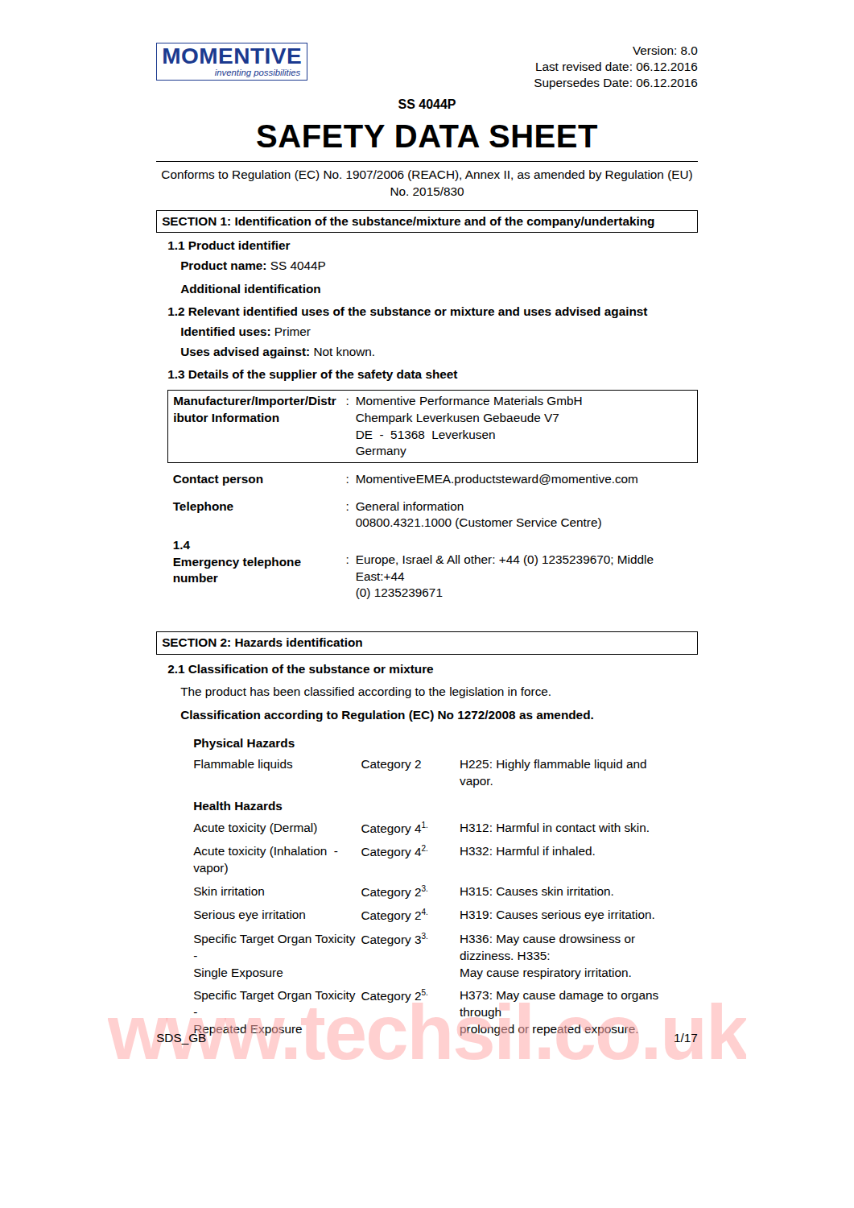MOMENTIVE
inventing possibilities
Version: 8.0
Last revised date: 06.12.2016
Supersedes Date: 06.12.2016
SS 4044P
SAFETY DATA SHEET
Conforms to Regulation (EC) No. 1907/2006 (REACH), Annex II, as amended by Regulation (EU) No. 2015/830
SECTION 1: Identification of the substance/mixture and of the company/undertaking
1.1 Product identifier
Product name: SS 4044P
Additional identification
1.2 Relevant identified uses of the substance or mixture and uses advised against
Identified uses: Primer
Uses advised against: Not known.
1.3 Details of the supplier of the safety data sheet
| Manufacturer/Importer/Distr ibutor Information | : | Momentive Performance Materials GmbH Chempark Leverkusen Gebaeude V7 DE - 51368 Leverkusen Germany |
| Contact person | : | MomentiveEMEA.productsteward@momentive.com |
| Telephone | : | General information 00800.4321.1000 (Customer Service Centre) |
| 1.4 Emergency telephone number | : | Europe, Israel & All other: +44 (0) 1235239670; Middle East:+44 (0) 1235239671 |
SECTION 2: Hazards identification
2.1 Classification of the substance or mixture
The product has been classified according to the legislation in force.
Classification according to Regulation (EC) No 1272/2008 as amended.
Physical Hazards
| Flammable liquids | Category 2 | H225: Highly flammable liquid and vapor. |
Health Hazards
| Acute toxicity (Dermal) | Category 4 1. | H312: Harmful in contact with skin. |
| Acute toxicity (Inhalation - vapor) | Category 4 2. | H332: Harmful if inhaled. |
| Skin irritation | Category 2 3. | H315: Causes skin irritation. |
| Serious eye irritation | Category 2 4. | H319: Causes serious eye irritation. |
| Specific Target Organ Toxicity - Single Exposure | Category 3 3. | H336: May cause drowsiness or dizziness. H335: May cause respiratory irritation. |
| Specific Target Organ Toxicity - Repeated Exposure | Category 2 5. | H373: May cause damage to organs through prolonged or repeated exposure. |
SDS_GB
1/17
www.techsil.co.uk